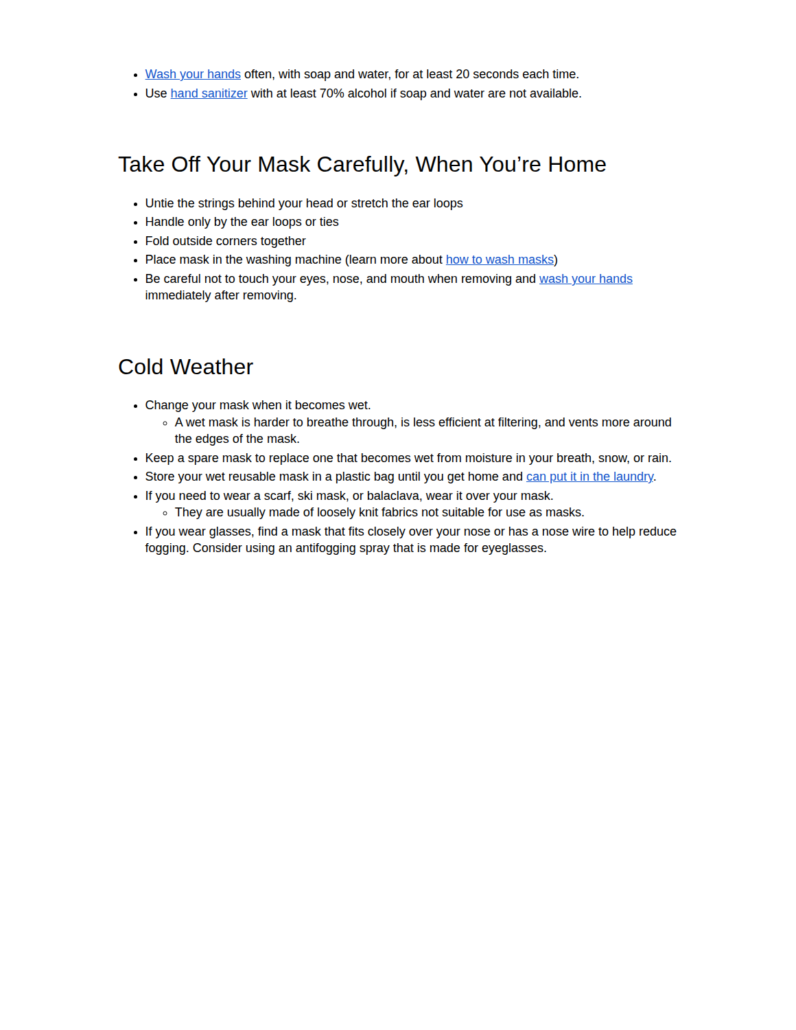Wash your hands often, with soap and water, for at least 20 seconds each time.
Use hand sanitizer with at least 70% alcohol if soap and water are not available.
Take Off Your Mask Carefully, When You’re Home
Untie the strings behind your head or stretch the ear loops
Handle only by the ear loops or ties
Fold outside corners together
Place mask in the washing machine (learn more about how to wash masks)
Be careful not to touch your eyes, nose, and mouth when removing and wash your hands immediately after removing.
Cold Weather
Change your mask when it becomes wet.
A wet mask is harder to breathe through, is less efficient at filtering, and vents more around the edges of the mask.
Keep a spare mask to replace one that becomes wet from moisture in your breath, snow, or rain.
Store your wet reusable mask in a plastic bag until you get home and can put it in the laundry.
If you need to wear a scarf, ski mask, or balaclava, wear it over your mask.
They are usually made of loosely knit fabrics not suitable for use as masks.
If you wear glasses, find a mask that fits closely over your nose or has a nose wire to help reduce fogging. Consider using an antifogging spray that is made for eyeglasses.